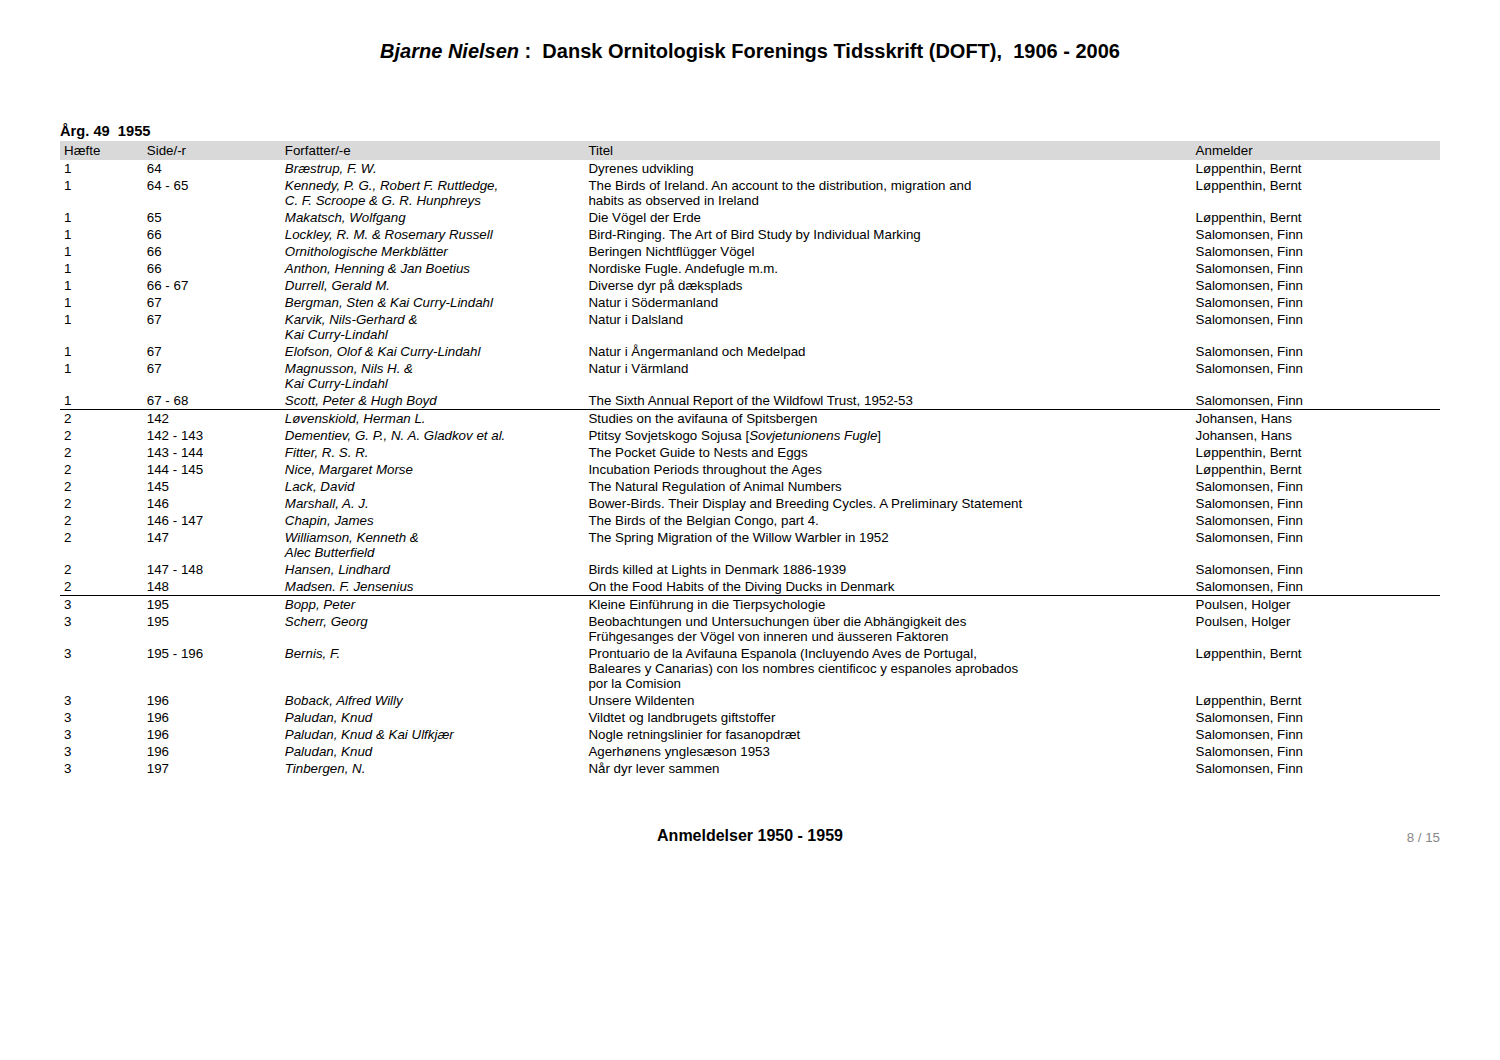Bjarne Nielsen : Dansk Ornitologisk Forenings Tidsskrift (DOFT), 1906 - 2006
Årg. 49 1955
| Hæfte | Side/-r | Forfatter/-e | Titel | Anmelder |
| --- | --- | --- | --- | --- |
| 1 | 64 | Bræstrup, F. W. | Dyrenes udvikling | Løppenthin, Bernt |
| 1 | 64 - 65 | Kennedy, P. G., Robert F. Ruttledge, C. F. Scroope & G. R. Hunphreys | The Birds of Ireland. An account to the distribution, migration and habits as observed in Ireland | Løppenthin, Bernt |
| 1 | 65 | Makatsch, Wolfgang | Die Vögel der Erde | Løppenthin, Bernt |
| 1 | 66 | Lockley, R. M. & Rosemary Russell | Bird-Ringing. The Art of Bird Study by Individual Marking | Salomonsen, Finn |
| 1 | 66 | Ornithologische Merkblätter | Beringen Nichtflügger Vögel | Salomonsen, Finn |
| 1 | 66 | Anthon, Henning & Jan Boetius | Nordiske Fugle. Andefugle m.m. | Salomonsen, Finn |
| 1 | 66 - 67 | Durrell, Gerald M. | Diverse dyr på dæksplads | Salomonsen, Finn |
| 1 | 67 | Bergman, Sten & Kai Curry-Lindahl | Natur i Södermanland | Salomonsen, Finn |
| 1 | 67 | Karvik, Nils-Gerhard & Kai Curry-Lindahl | Natur i Dalsland | Salomonsen, Finn |
| 1 | 67 | Elofson, Olof & Kai Curry-Lindahl | Natur i Ångermanland och Medelpad | Salomonsen, Finn |
| 1 | 67 | Magnusson, Nils H. & Kai Curry-Lindahl | Natur i Värmland | Salomonsen, Finn |
| 1 | 67 - 68 | Scott, Peter & Hugh Boyd | The Sixth Annual Report of the Wildfowl Trust, 1952-53 | Salomonsen, Finn |
| 2 | 142 | Løvenskiold, Herman L. | Studies on the avifauna of Spitsbergen | Johansen, Hans |
| 2 | 142 - 143 | Dementiev, G. P., N. A. Gladkov et al. | Ptitsy Sovjetskogo Sojusa [ Sovjetunionens Fugle ] | Johansen, Hans |
| 2 | 143 - 144 | Fitter, R. S. R. | The Pocket Guide to Nests and Eggs | Løppenthin, Bernt |
| 2 | 144 - 145 | Nice, Margaret Morse | Incubation Periods throughout the Ages | Løppenthin, Bernt |
| 2 | 145 | Lack, David | The Natural Regulation of Animal Numbers | Salomonsen, Finn |
| 2 | 146 | Marshall, A. J. | Bower-Birds. Their Display and Breeding Cycles. A Preliminary Statement | Salomonsen, Finn |
| 2 | 146 - 147 | Chapin, James | The Birds of the Belgian Congo, part 4. | Salomonsen, Finn |
| 2 | 147 | Williamson, Kenneth & Alec Butterfield | The Spring Migration of the Willow Warbler in 1952 | Salomonsen, Finn |
| 2 | 147 - 148 | Hansen, Lindhard | Birds killed at Lights in Denmark 1886-1939 | Salomonsen, Finn |
| 2 | 148 | Madsen. F. Jensenius | On the Food Habits of the Diving Ducks in Denmark | Salomonsen, Finn |
| 3 | 195 | Bopp, Peter | Kleine Einführung in die Tierpsychologie | Poulsen, Holger |
| 3 | 195 | Scherr, Georg | Beobachtungen und Untersuchungen über die Abhängigkeit des Frühgesanges der Vögel von inneren und äusseren Faktoren | Poulsen, Holger |
| 3 | 195 - 196 | Bernis, F. | Prontuario de la Avifauna Espanola (Incluyendo Aves de Portugal, Baleares y Canarias) con los nombres cientificoc y espanoles aprobados por la Comision | Løppenthin, Bernt |
| 3 | 196 | Boback, Alfred Willy | Unsere Wildenten | Løppenthin, Bernt |
| 3 | 196 | Paludan, Knud | Vildtet og landbrugets giftstoffer | Salomonsen, Finn |
| 3 | 196 | Paludan, Knud & Kai Ulfkjær | Nogle retningslinier for fasanopdræt | Salomonsen, Finn |
| 3 | 196 | Paludan, Knud | Agerhønens ynglesæson 1953 | Salomonsen, Finn |
| 3 | 197 | Tinbergen, N. | Når dyr lever sammen | Salomonsen, Finn |
Anmeldelser 1950 - 1959 8 / 15